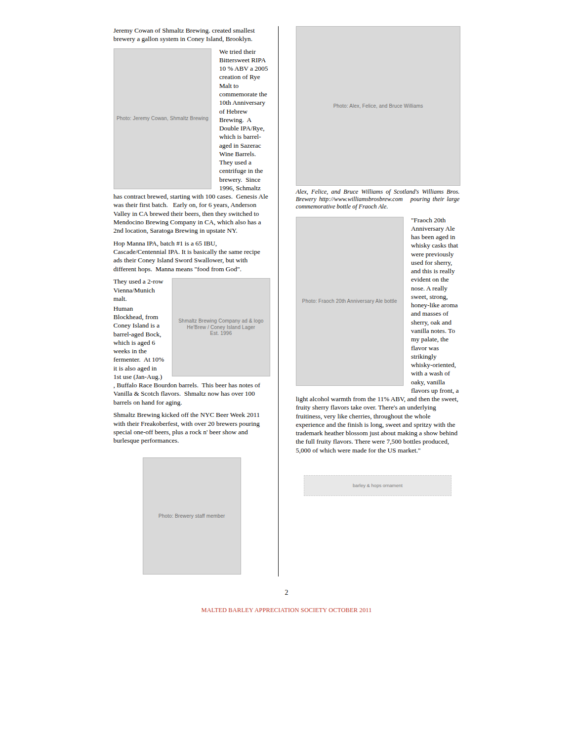Jeremy Cowan of Shmaltz Brewing. created smallest brewery a gallon system in Coney Island, Brooklyn.
Photo: Jeremy Cowan, Shmaltz Brewing
We tried their Bittersweet RIPA 10 % ABV a 2005 creation of Rye Malt to commemorate the 10th Anniversary of Hebrew Brewing. A Double IPA/Rye, which is barrel-aged in Sazerac Wine Barrels. They used a centrifuge in the brewery. Since 1996, Schmaltz has contract brewed, starting with 100 cases. Genesis Ale was their first batch. Early on, for 6 years, Anderson Valley in CA brewed their beers, then they switched to Mendocino Brewing Company in CA, which also has a 2nd location, Saratoga Brewing in upstate NY.
Hop Manna IPA, batch #1 is a 65 IBU, Cascade/Centennial IPA. It is basically the same recipe ads their Coney Island Sword Swallower, but with different hops. Manna means "food from God".
Shmaltz Brewing Company ad & logo
He'Brew / Coney Island Lager
Est. 1996
They used a 2-row Vienna/Munich malt.
Human Blockhead, from Coney Island is a barrel-aged Bock, which is aged 6 weeks in the fermenter. At 10% it is also aged in 1st use (Jan-Aug.) , Buffalo Race Bourdon barrels. This beer has notes of Vanilla & Scotch flavors. Shmaltz now has over 100 barrels on hand for aging.
Shmaltz Brewing kicked off the NYC Beer Week 2011 with their Freakoberfest, with over 20 brewers pouring special one-off beers, plus a rock n' beer show and burlesque performances.
Photo: Brewery staff member
Photo: Alex, Felice, and Bruce Williams
Alex, Felice, and Bruce Williams of Scotland's Williams Bros. Brewery http://www.williamsbrosbrew.com pouring their large commemorative bottle of Fraoch Ale.
Photo: Fraoch 20th Anniversary Ale bottle
"Fraoch 20th Anniversary Ale has been aged in whisky casks that were previously used for sherry, and this is really evident on the nose. A really sweet, strong, honey-like aroma and masses of sherry, oak and vanilla notes. To my palate, the flavor was strikingly whisky-oriented, with a wash of oaky, vanilla flavors up front, a light alcohol warmth from the 11% ABV, and then the sweet, fruity sherry flavors take over. There's an underlying fruitiness, very like cherries, throughout the whole experience and the finish is long, sweet and spritzy with the trademark heather blossom just about making a show behind the full fruity flavors. There were 7,500 bottles produced, 5,000 of which were made for the US market."
barley & hops ornament
2
MALTED BARLEY APPRECIATION SOCIETY OCTOBER 2011